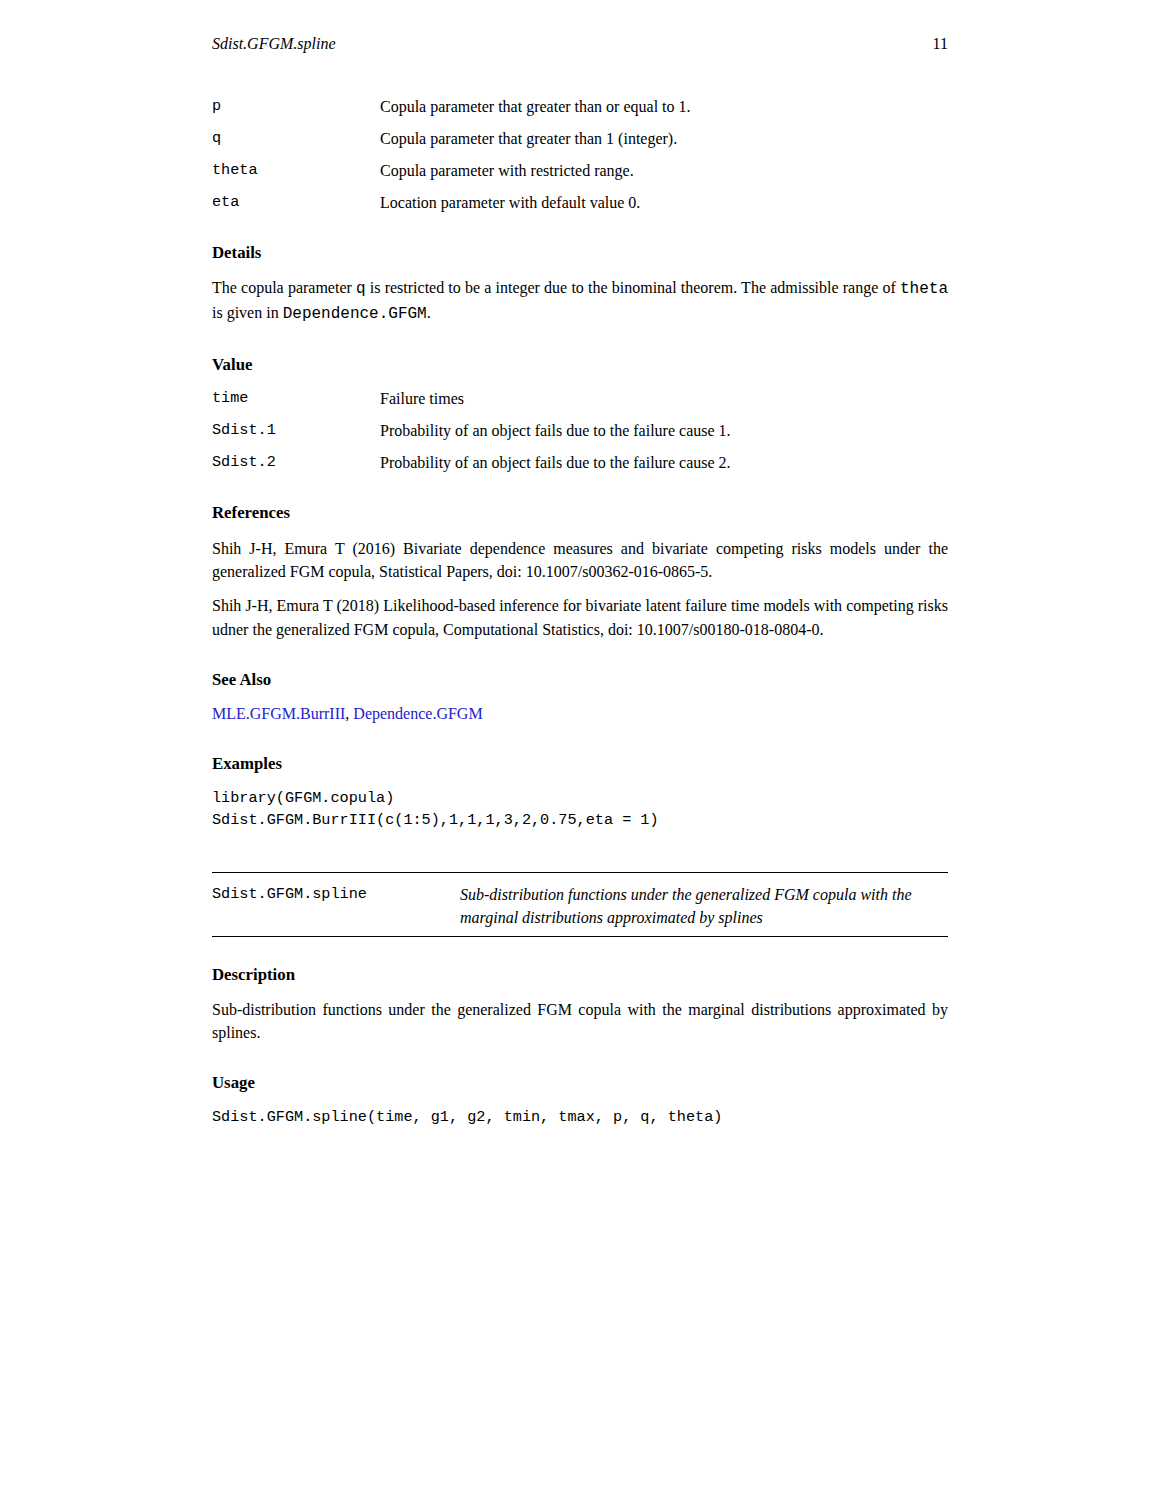Sdist.GFGM.spline 11
p
Copula parameter that greater than or equal to 1.
q
Copula parameter that greater than 1 (integer).
theta
Copula parameter with restricted range.
eta
Location parameter with default value 0.
Details
The copula parameter q is restricted to be a integer due to the binominal theorem. The admissible range of theta is given in Dependence.GFGM.
Value
time
Failure times
Sdist.1
Probability of an object fails due to the failure cause 1.
Sdist.2
Probability of an object fails due to the failure cause 2.
References
Shih J-H, Emura T (2016) Bivariate dependence measures and bivariate competing risks models under the generalized FGM copula, Statistical Papers, doi: 10.1007/s00362-016-0865-5.
Shih J-H, Emura T (2018) Likelihood-based inference for bivariate latent failure time models with competing risks udner the generalized FGM copula, Computational Statistics, doi: 10.1007/s00180-018-0804-0.
See Also
MLE.GFGM.BurrIII, Dependence.GFGM
Examples
library(GFGM.copula)
Sdist.GFGM.BurrIII(c(1:5),1,1,1,3,2,0.75,eta = 1)
Sdist.GFGM.spline Sub-distribution functions under the generalized FGM copula with the marginal distributions approximated by splines
Description
Sub-distribution functions under the generalized FGM copula with the marginal distributions approximated by splines.
Usage
Sdist.GFGM.spline(time, g1, g2, tmin, tmax, p, q, theta)